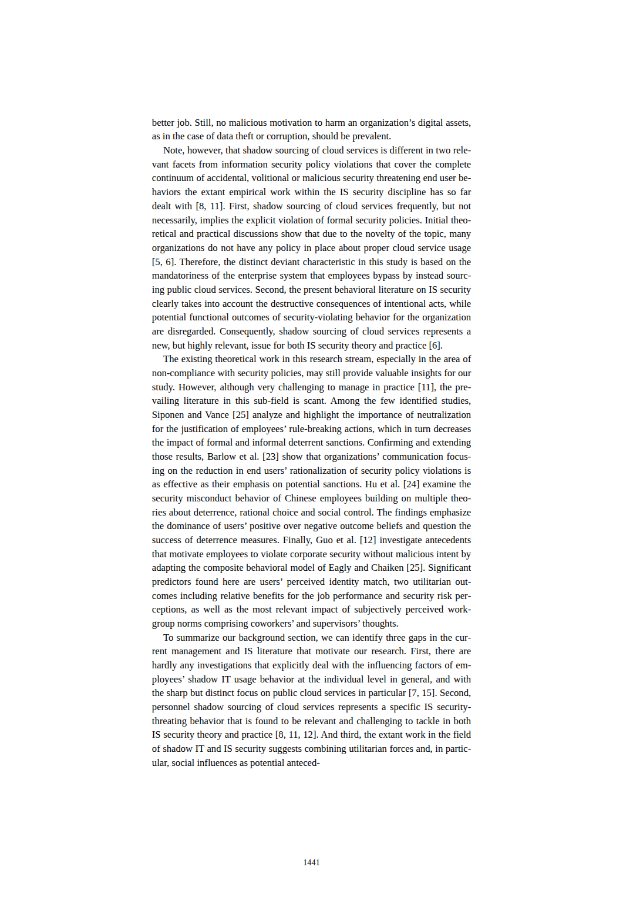better job. Still, no malicious motivation to harm an organization’s digital assets, as in the case of data theft or corruption, should be prevalent.
Note, however, that shadow sourcing of cloud services is different in two relevant facets from information security policy violations that cover the complete continuum of accidental, volitional or malicious security threatening end user behaviors the extant empirical work within the IS security discipline has so far dealt with [8, 11]. First, shadow sourcing of cloud services frequently, but not necessarily, implies the explicit violation of formal security policies. Initial theoretical and practical discussions show that due to the novelty of the topic, many organizations do not have any policy in place about proper cloud service usage [5, 6]. Therefore, the distinct deviant characteristic in this study is based on the mandatoriness of the enterprise system that employees bypass by instead sourcing public cloud services. Second, the present behavioral literature on IS security clearly takes into account the destructive consequences of intentional acts, while potential functional outcomes of security-violating behavior for the organization are disregarded. Consequently, shadow sourcing of cloud services represents a new, but highly relevant, issue for both IS security theory and practice [6].
The existing theoretical work in this research stream, especially in the area of non-compliance with security policies, may still provide valuable insights for our study. However, although very challenging to manage in practice [11], the prevailing literature in this sub-field is scant. Among the few identified studies, Siponen and Vance [25] analyze and highlight the importance of neutralization for the justification of employees’ rule-breaking actions, which in turn decreases the impact of formal and informal deterrent sanctions. Confirming and extending those results, Barlow et al. [23] show that organizations’ communication focusing on the reduction in end users’ rationalization of security policy violations is as effective as their emphasis on potential sanctions. Hu et al. [24] examine the security misconduct behavior of Chinese employees building on multiple theories about deterrence, rational choice and social control. The findings emphasize the dominance of users’ positive over negative outcome beliefs and question the success of deterrence measures. Finally, Guo et al. [12] investigate antecedents that motivate employees to violate corporate security without malicious intent by adapting the composite behavioral model of Eagly and Chaiken [25]. Significant predictors found here are users’ perceived identity match, two utilitarian outcomes including relative benefits for the job performance and security risk perceptions, as well as the most relevant impact of subjectively perceived workgroup norms comprising coworkers’ and supervisors’ thoughts.
To summarize our background section, we can identify three gaps in the current management and IS literature that motivate our research. First, there are hardly any investigations that explicitly deal with the influencing factors of employees’ shadow IT usage behavior at the individual level in general, and with the sharp but distinct focus on public cloud services in particular [7, 15]. Second, personnel shadow sourcing of cloud services represents a specific IS security-threating behavior that is found to be relevant and challenging to tackle in both IS security theory and practice [8, 11, 12]. And third, the extant work in the field of shadow IT and IS security suggests combining utilitarian forces and, in particular, social influences as potential anteced-
1441